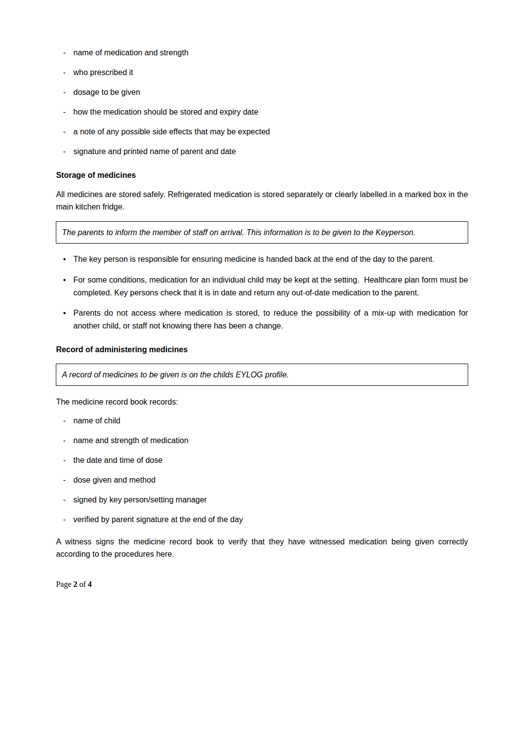name of medication and strength
who prescribed it
dosage to be given
how the medication should be stored and expiry date
a note of any possible side effects that may be expected
signature and printed name of parent and date
Storage of medicines
All medicines are stored safely. Refrigerated medication is stored separately or clearly labelled in a marked box in the main kitchen fridge.
The parents to inform the member of staff on arrival. This information is to be given to the Keyperson.
The key person is responsible for ensuring medicine is handed back at the end of the day to the parent.
For some conditions, medication for an individual child may be kept at the setting. Healthcare plan form must be completed. Key persons check that it is in date and return any out-of-date medication to the parent.
Parents do not access where medication is stored, to reduce the possibility of a mix-up with medication for another child, or staff not knowing there has been a change.
Record of administering medicines
A record of medicines to be given is on the childs EYLOG profile.
The medicine record book records:
name of child
name and strength of medication
the date and time of dose
dose given and method
signed by key person/setting manager
verified by parent signature at the end of the day
A witness signs the medicine record book to verify that they have witnessed medication being given correctly according to the procedures here.
Page 2 of 4